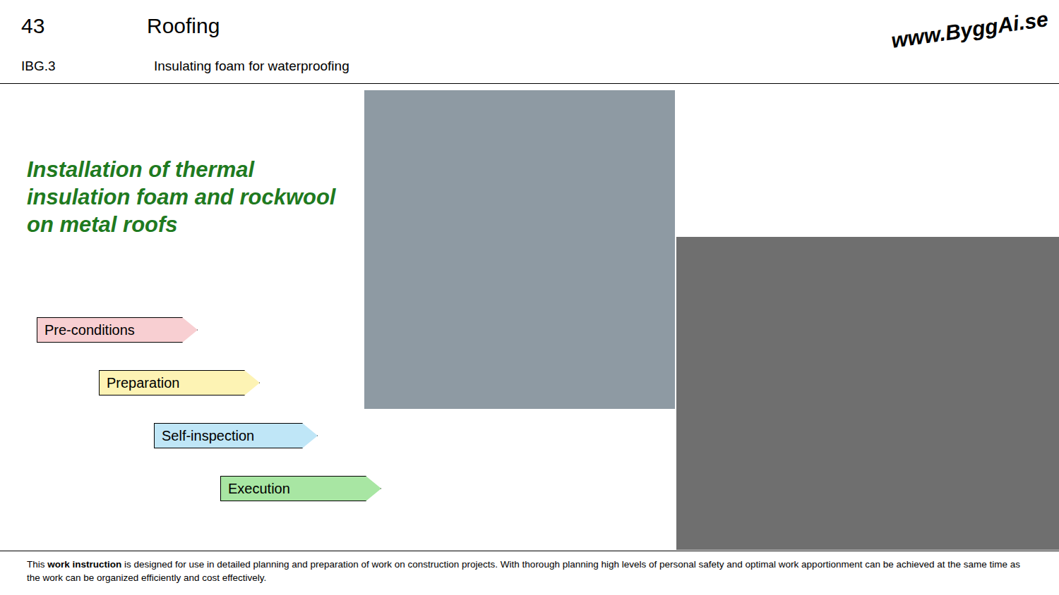43
Roofing
IBG.3
Insulating foam for waterproofing
www.ByggAi.se
Installation of thermal insulation foam and rockwool on metal roofs
Pre-conditions
Preparation
Self-inspection
Execution
This work instruction is designed for use in detailed planning and preparation of work on construction projects. With thorough planning high levels of personal safety and optimal work apportionment can be achieved at the same time as the work can be organized efficiently and cost effectively.